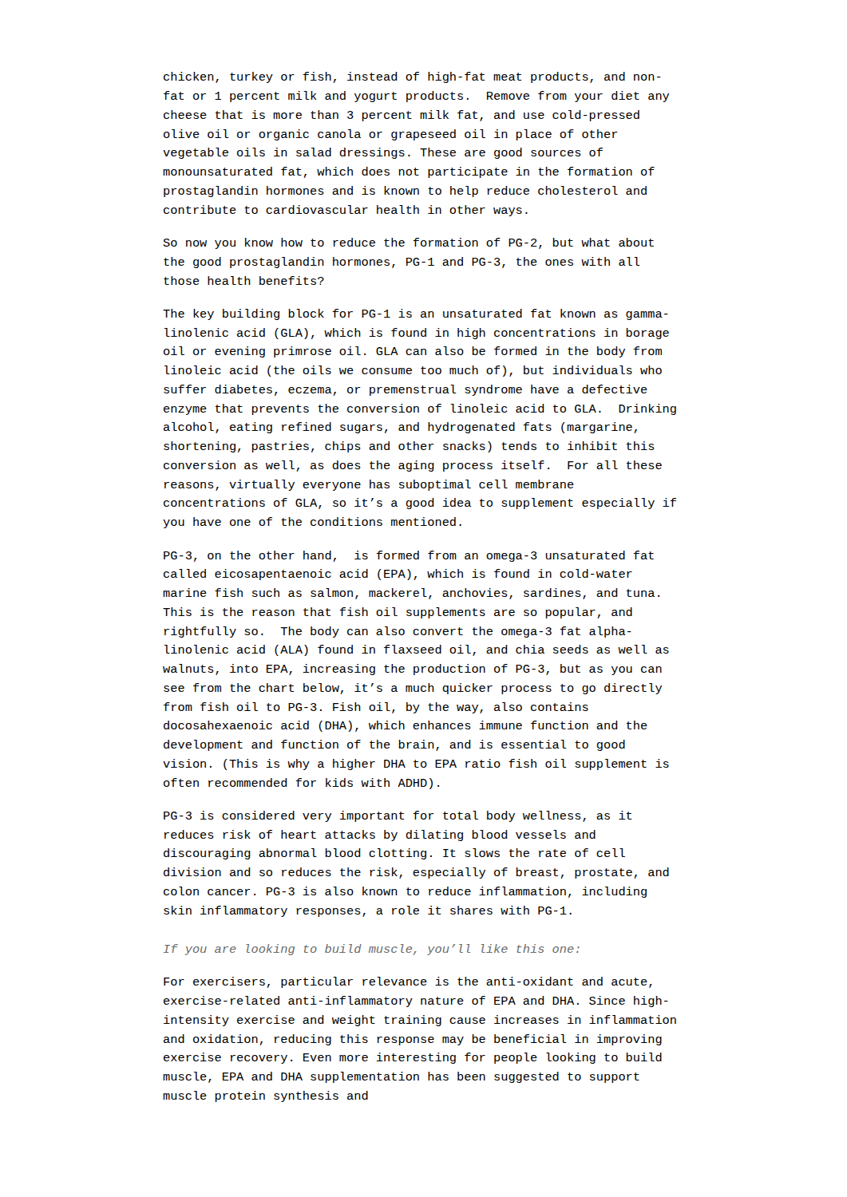chicken, turkey or fish, instead of high-fat meat products, and non-fat or 1 percent milk and yogurt products. Remove from your diet any cheese that is more than 3 percent milk fat, and use cold-pressed olive oil or organic canola or grapeseed oil in place of other vegetable oils in salad dressings. These are good sources of monounsaturated fat, which does not participate in the formation of prostaglandin hormones and is known to help reduce cholesterol and contribute to cardiovascular health in other ways.
So now you know how to reduce the formation of PG-2, but what about the good prostaglandin hormones, PG-1 and PG-3, the ones with all those health benefits?
The key building block for PG-1 is an unsaturated fat known as gamma-linolenic acid (GLA), which is found in high concentrations in borage oil or evening primrose oil. GLA can also be formed in the body from linoleic acid (the oils we consume too much of), but individuals who suffer diabetes, eczema, or premenstrual syndrome have a defective enzyme that prevents the conversion of linoleic acid to GLA. Drinking alcohol, eating refined sugars, and hydrogenated fats (margarine, shortening, pastries, chips and other snacks) tends to inhibit this conversion as well, as does the aging process itself. For all these reasons, virtually everyone has suboptimal cell membrane concentrations of GLA, so it’s a good idea to supplement especially if you have one of the conditions mentioned.
PG-3, on the other hand, is formed from an omega-3 unsaturated fat called eicosapentaenoic acid (EPA), which is found in cold-water marine fish such as salmon, mackerel, anchovies, sardines, and tuna. This is the reason that fish oil supplements are so popular, and rightfully so. The body can also convert the omega-3 fat alpha-linolenic acid (ALA) found in flaxseed oil, and chia seeds as well as walnuts, into EPA, increasing the production of PG-3, but as you can see from the chart below, it’s a much quicker process to go directly from fish oil to PG-3. Fish oil, by the way, also contains docosahexaenoic acid (DHA), which enhances immune function and the development and function of the brain, and is essential to good vision. (This is why a higher DHA to EPA ratio fish oil supplement is often recommended for kids with ADHD).
PG-3 is considered very important for total body wellness, as it reduces risk of heart attacks by dilating blood vessels and discouraging abnormal blood clotting. It slows the rate of cell division and so reduces the risk, especially of breast, prostate, and colon cancer. PG-3 is also known to reduce inflammation, including skin inflammatory responses, a role it shares with PG-1.
If you are looking to build muscle, you’ll like this one:
For exercisers, particular relevance is the anti-oxidant and acute, exercise-related anti-inflammatory nature of EPA and DHA. Since high-intensity exercise and weight training cause increases in inflammation and oxidation, reducing this response may be beneficial in improving exercise recovery. Even more interesting for people looking to build muscle, EPA and DHA supplementation has been suggested to support muscle protein synthesis and